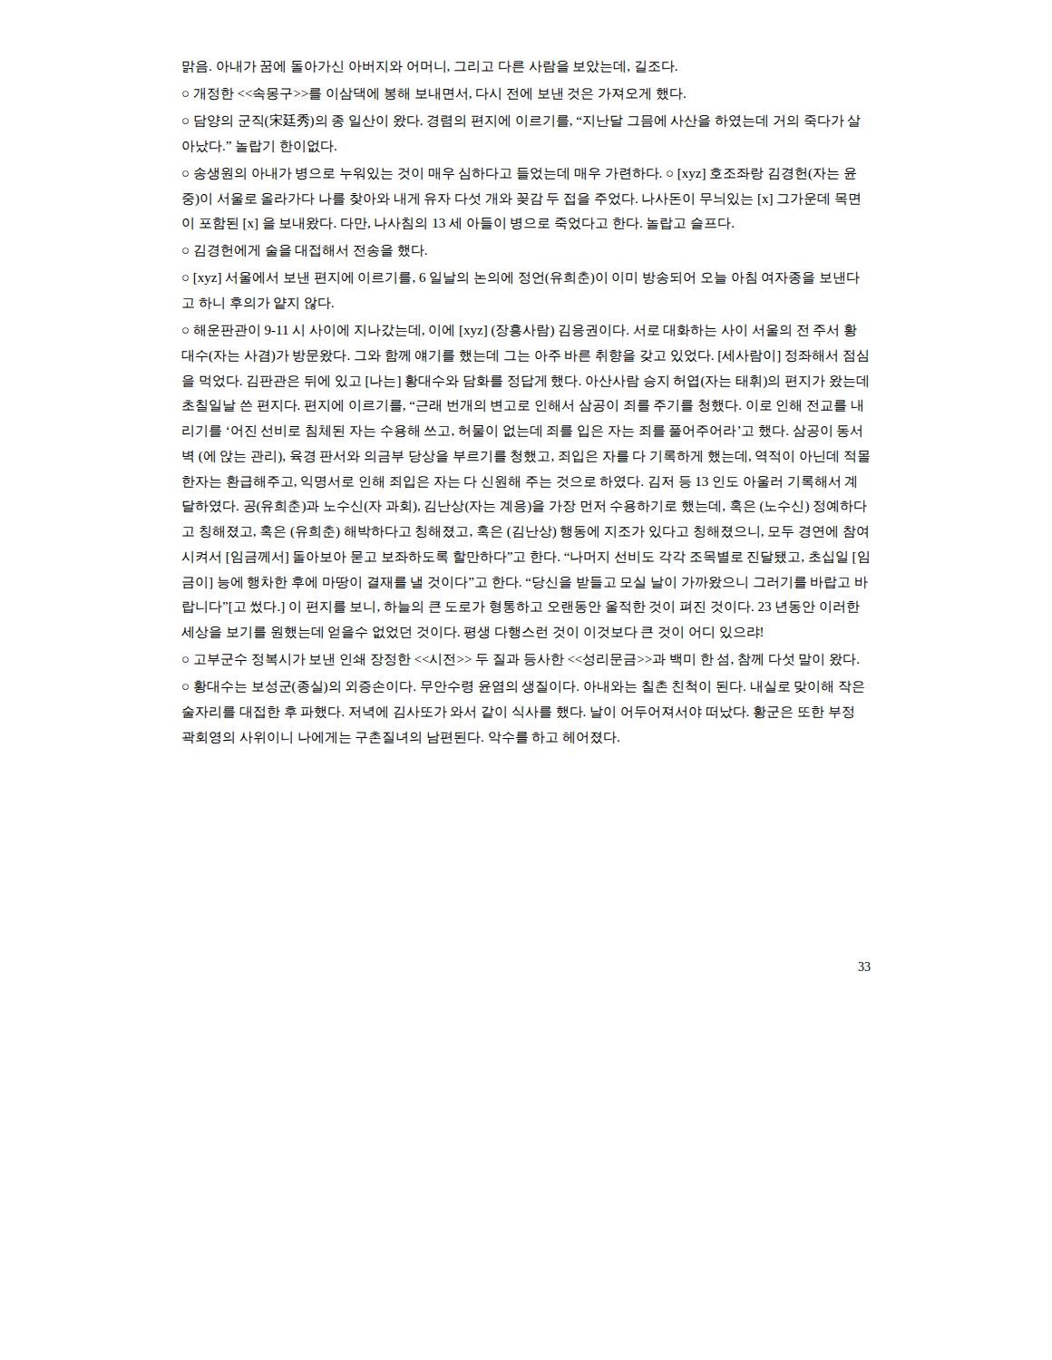맑음. 아내가 꿈에 돌아가신 아버지와 어머니, 그리고 다른 사람을 보았는데, 길조다.
○ 개정한 <<속몽구>>를 이삼댁에 봉해 보내면서, 다시 전에 보낸 것은 가져오게 했다.
○ 담양의 군직(宋廷秀)의 종 일산이 왔다. 경렴의 편지에 이르기를, “지난달 그믐에 사산을 하였는데 거의 죽다가 살아났다.” 놀랍기 한이없다.
○ 송생원의 아내가 병으로 누워있는 것이 매우 심하다고 들었는데 매우 가련하다. ○ [xyz] 호조좌랑 김경헌(자는 윤중)이 서울로 올라가다 나를 찾아와 내게 유자 다섯 개와 꽂감 두 접을 주었다. 나사돈이 무늬있는 [x] 그가운데 목면이 포함된 [x] 을 보내왔다. 다만, 나사침의 13 세 아들이 병으로 죽었다고 한다. 놀랍고 슬프다.
○ 김경헌에게 술을 대접해서 전송을 했다.
○ [xyz] 서울에서 보낸 편지에 이르기를, 6 일날의 논의에 정언(유희춘)이 이미 방송되어 오늘 아침 여자종을 보낸다고 하니 후의가 얕지 않다.
○ 해운판관이 9-11 시 사이에 지나갔는데, 이에 [xyz] (장흥사람) 김응권이다. 서로 대화하는 사이 서울의 전 주서 황대수(자는 사겸)가 방문왔다. 그와 함께 얘기를 했는데 그는 아주 바른 취향을 갖고 있었다. [세사람이] 정좌해서 점심을 먹었다. 김판관은 뒤에 있고 [나는] 황대수와 담화를 정답게 했다. 아산사람 승지 허엽(자는 태휘)의 편지가 왔는데 초칠일날 쓴 편지다. 편지에 이르기를, “근래 번개의 변고로 인해서 삼공이 죄를 주기를 청했다. 이로 인해 전교를 내리기를 ‘어진 선비로 침체된 자는 수용해 쓰고, 허물이 없는데 죄를 입은 자는 죄를 풀어주어라’고 했다. 삼공이 동서벽 (에 앉는 관리), 육경 판서와 의금부 당상을 부르기를 청했고, 죄입은 자를 다 기록하게 했는데, 역적이 아닌데 적몰한자는 환급해주고, 익명서로 인해 죄입은 자는 다 신원해 주는 것으로 하였다. 김저 등 13 인도 아울러 기록해서 계달하였다. 공(유희춘)과 노수신(자 과회), 김난상(자는 계응)을 가장 먼저 수용하기로 했는데, 혹은 (노수신) 정예하다고 칭해졌고, 혹은 (유희춘) 해박하다고 칭해졌고, 혹은 (김난상) 행동에 지조가 있다고 칭해졌으니, 모두 경연에 참여시켜서 [임금께서] 돌아보아 묻고 보좌하도록 할만하다”고 한다. “나머지 선비도 각각 조목별로 진달됐고, 초십일 [임금이] 능에 행차한 후에 마땅이 결재를 낼 것이다”고 한다. “당신을 받들고 모실 날이 가까왔으니 그러기를 바랍고 바랍니다”[고 썼다.] 이 편지를 보니, 하늘의 큰 도로가 형통하고 오랜동안 울적한 것이 펴진 것이다. 23 년동안 이러한 세상을 보기를 원했는데 얻을수 없었던 것이다. 평생 다행스런 것이 이것보다 큰 것이 어디 있으랴!
○ 고부군수 정복시가 보낸 인쇄 장정한 <<시전>> 두 질과 등사한 <<성리문금>>과 백미 한 섬, 참께 다섯 말이 왔다.
○ 황대수는 보성군(종실)의 외증손이다. 무안수령 윤염의 생질이다. 아내와는 칠촌 친척이 된다. 내실로 맞이해 작은 술자리를 대접한 후 파했다. 저녁에 김사또가 와서 같이 식사를 했다. 날이 어두어져서야 떠났다. 황군은 또한 부정 곽회영의 사위이니 나에게는 구촌질녀의 남편된다. 악수를 하고 헤어졌다.
33